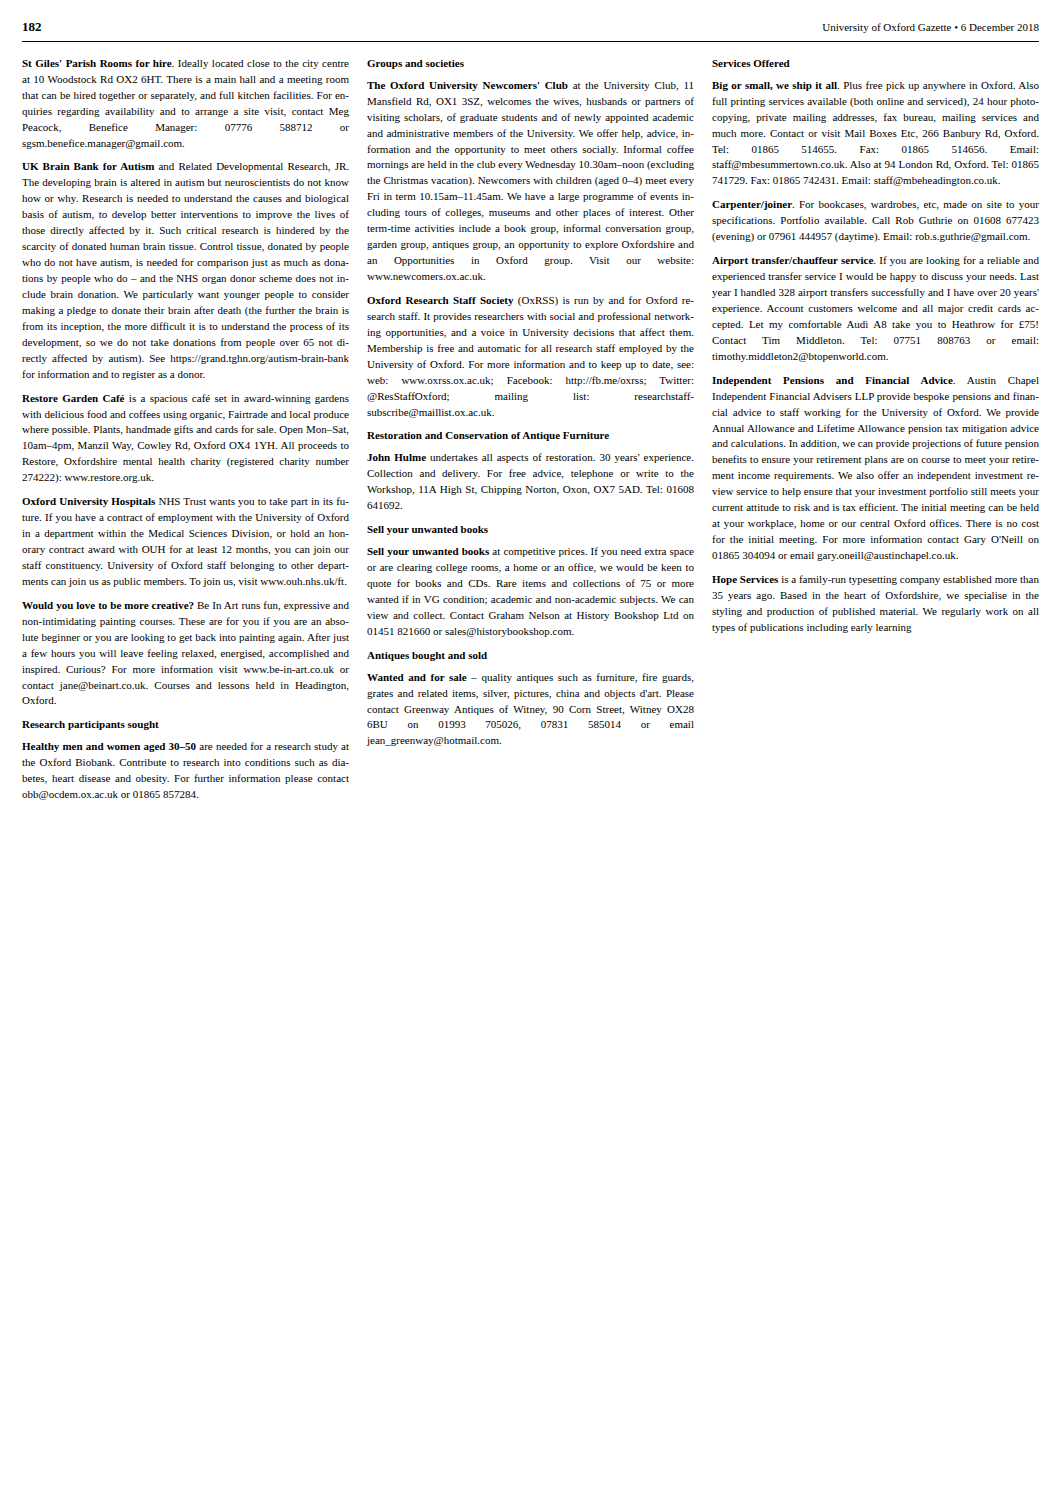182
University of Oxford Gazette • 6 December 2018
St Giles' Parish Rooms for hire. Ideally located close to the city centre at 10 Woodstock Rd OX2 6HT. There is a main hall and a meeting room that can be hired together or separately, and full kitchen facilities. For enquiries regarding availability and to arrange a site visit, contact Meg Peacock, Benefice Manager: 07776 588712 or sgsm.benefice.manager@gmail.com.
UK Brain Bank for Autism and Related Developmental Research, JR. The developing brain is altered in autism but neuroscientists do not know how or why. Research is needed to understand the causes and biological basis of autism, to develop better interventions to improve the lives of those directly affected by it. Such critical research is hindered by the scarcity of donated human brain tissue. Control tissue, donated by people who do not have autism, is needed for comparison just as much as donations by people who do – and the NHS organ donor scheme does not include brain donation. We particularly want younger people to consider making a pledge to donate their brain after death (the further the brain is from its inception, the more difficult it is to understand the process of its development, so we do not take donations from people over 65 not directly affected by autism). See https://grand.tghn.org/autism-brain-bank for information and to register as a donor.
Restore Garden Café is a spacious café set in award-winning gardens with delicious food and coffees using organic, Fairtrade and local produce where possible. Plants, handmade gifts and cards for sale. Open Mon–Sat, 10am–4pm, Manzil Way, Cowley Rd, Oxford OX4 1YH. All proceeds to Restore, Oxfordshire mental health charity (registered charity number 274222): www.restore.org.uk.
Oxford University Hospitals NHS Trust wants you to take part in its future. If you have a contract of employment with the University of Oxford in a department within the Medical Sciences Division, or hold an honorary contract award with OUH for at least 12 months, you can join our staff constituency. University of Oxford staff belonging to other departments can join us as public members. To join us, visit www.ouh.nhs.uk/ft.
Would you love to be more creative? Be In Art runs fun, expressive and non-intimidating painting courses. These are for you if you are an absolute beginner or you are looking to get back into painting again. After just a few hours you will leave feeling relaxed, energised, accomplished and inspired. Curious? For more information visit www.be-in-art.co.uk or contact jane@beinart.co.uk. Courses and lessons held in Headington, Oxford.
Research participants sought
Healthy men and women aged 30–50 are needed for a research study at the Oxford Biobank. Contribute to research into conditions such as diabetes, heart disease and obesity. For further information please contact obb@ocdem.ox.ac.uk or 01865 857284.
Groups and societies
The Oxford University Newcomers' Club at the University Club, 11 Mansfield Rd, OX1 3SZ, welcomes the wives, husbands or partners of visiting scholars, of graduate students and of newly appointed academic and administrative members of the University. We offer help, advice, information and the opportunity to meet others socially. Informal coffee mornings are held in the club every Wednesday 10.30am–noon (excluding the Christmas vacation). Newcomers with children (aged 0–4) meet every Fri in term 10.15am–11.45am. We have a large programme of events including tours of colleges, museums and other places of interest. Other term-time activities include a book group, informal conversation group, garden group, antiques group, an opportunity to explore Oxfordshire and an Opportunities in Oxford group. Visit our website: www.newcomers.ox.ac.uk.
Oxford Research Staff Society (OxRSS) is run by and for Oxford research staff. It provides researchers with social and professional networking opportunities, and a voice in University decisions that affect them. Membership is free and automatic for all research staff employed by the University of Oxford. For more information and to keep up to date, see: web: www.oxrss.ox.ac.uk; Facebook: http://fb.me/oxrss; Twitter: @ResStaffOxford; mailing list: researchstaff-subscribe@maillist.ox.ac.uk.
Restoration and Conservation of Antique Furniture
John Hulme undertakes all aspects of restoration. 30 years' experience. Collection and delivery. For free advice, telephone or write to the Workshop, 11A High St, Chipping Norton, Oxon, OX7 5AD. Tel: 01608 641692.
Sell your unwanted books
Sell your unwanted books at competitive prices. If you need extra space or are clearing college rooms, a home or an office, we would be keen to quote for books and CDs. Rare items and collections of 75 or more wanted if in VG condition; academic and non-academic subjects. We can view and collect. Contact Graham Nelson at History Bookshop Ltd on 01451 821660 or sales@historybookshop.com.
Antiques bought and sold
Wanted and for sale – quality antiques such as furniture, fire guards, grates and related items, silver, pictures, china and objects d'art. Please contact Greenway Antiques of Witney, 90 Corn Street, Witney OX28 6BU on 01993 705026, 07831 585014 or email jean_greenway@hotmail.com.
Services Offered
Big or small, we ship it all. Plus free pick up anywhere in Oxford. Also full printing services available (both online and serviced), 24 hour photocopying, private mailing addresses, fax bureau, mailing services and much more. Contact or visit Mail Boxes Etc, 266 Banbury Rd, Oxford. Tel: 01865 514655. Fax: 01865 514656. Email: staff@mbesummertown.co.uk. Also at 94 London Rd, Oxford. Tel: 01865 741729. Fax: 01865 742431. Email: staff@mbeheadington.co.uk.
Carpenter/joiner. For bookcases, wardrobes, etc, made on site to your specifications. Portfolio available. Call Rob Guthrie on 01608 677423 (evening) or 07961 444957 (daytime). Email: rob.s.guthrie@gmail.com.
Airport transfer/chauffeur service. If you are looking for a reliable and experienced transfer service I would be happy to discuss your needs. Last year I handled 328 airport transfers successfully and I have over 20 years' experience. Account customers welcome and all major credit cards accepted. Let my comfortable Audi A8 take you to Heathrow for £75! Contact Tim Middleton. Tel: 07751 808763 or email: timothy.middleton2@btopenworld.com.
Independent Pensions and Financial Advice. Austin Chapel Independent Financial Advisers LLP provide bespoke pensions and financial advice to staff working for the University of Oxford. We provide Annual Allowance and Lifetime Allowance pension tax mitigation advice and calculations. In addition, we can provide projections of future pension benefits to ensure your retirement plans are on course to meet your retirement income requirements. We also offer an independent investment review service to help ensure that your investment portfolio still meets your current attitude to risk and is tax efficient. The initial meeting can be held at your workplace, home or our central Oxford offices. There is no cost for the initial meeting. For more information contact Gary O'Neill on 01865 304094 or email gary.oneill@austinchapel.co.uk.
Hope Services is a family-run typesetting company established more than 35 years ago. Based in the heart of Oxfordshire, we specialise in the styling and production of published material. We regularly work on all types of publications including early learning